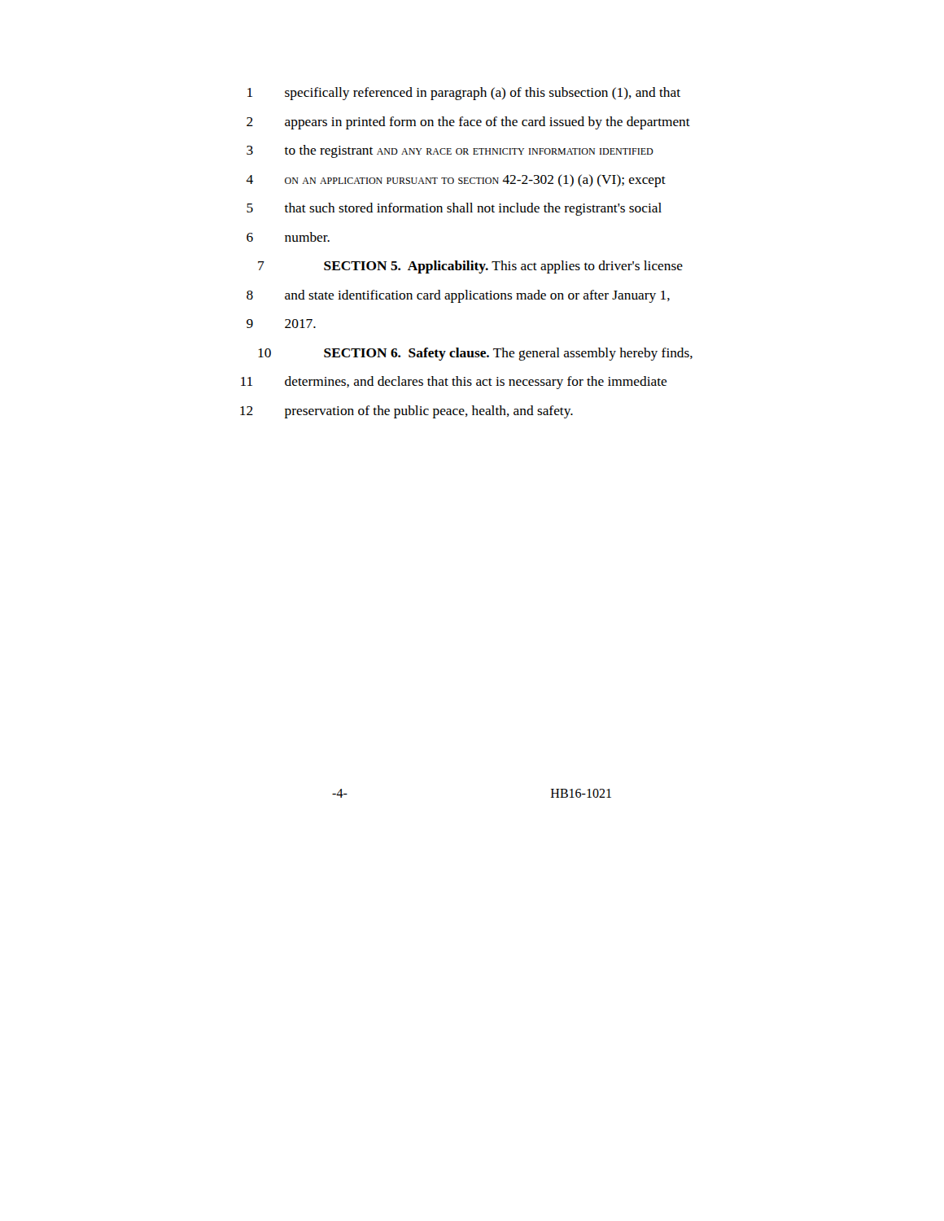specifically referenced in paragraph (a) of this subsection (1), and that
appears in printed form on the face of the card issued by the department
to the registrant and any race or ethnicity information identified
on an application pursuant to section 42-2-302 (1) (a) (VI); except
that such stored information shall not include the registrant's social
number.
SECTION 5. Applicability. This act applies to driver's license
and state identification card applications made on or after January 1,
2017.
SECTION 6. Safety clause. The general assembly hereby finds,
determines, and declares that this act is necessary for the immediate
preservation of the public peace, health, and safety.
-4- HB16-1021